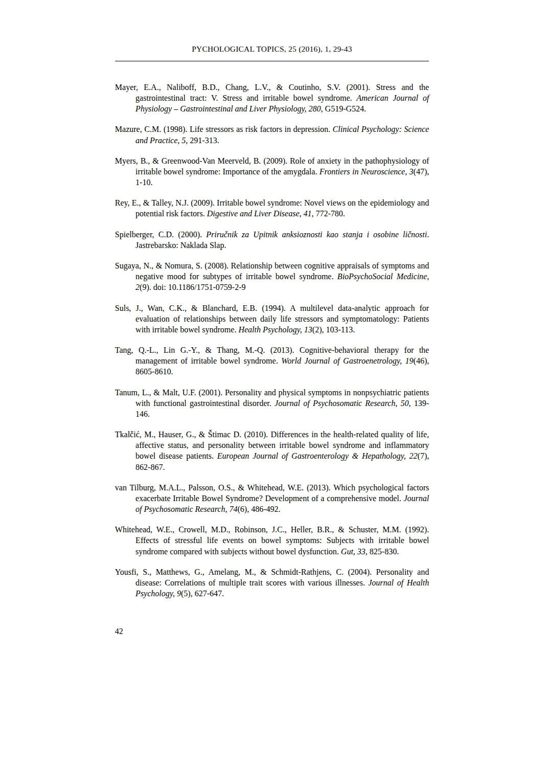PYCHOLOGICAL TOPICS, 25 (2016), 1, 29-43
Mayer, E.A., Naliboff, B.D., Chang, L.V., & Coutinho, S.V. (2001). Stress and the gastrointestinal tract: V. Stress and irritable bowel syndrome. American Journal of Physiology – Gastrointestinal and Liver Physiology, 280, G519-G524.
Mazure, C.M. (1998). Life stressors as risk factors in depression. Clinical Psychology: Science and Practice, 5, 291-313.
Myers, B., & Greenwood-Van Meerveld, B. (2009). Role of anxiety in the pathophysiology of irritable bowel syndrome: Importance of the amygdala. Frontiers in Neuroscience, 3(47), 1-10.
Rey, E., & Talley, N.J. (2009). Irritable bowel syndrome: Novel views on the epidemiology and potential risk factors. Digestive and Liver Disease, 41, 772-780.
Spielberger, C.D. (2000). Priručnik za Upitnik anksioznosti kao stanja i osobine ličnosti. Jastrebarsko: Naklada Slap.
Sugaya, N., & Nomura, S. (2008). Relationship between cognitive appraisals of symptoms and negative mood for subtypes of irritable bowel syndrome. BioPsychoSocial Medicine, 2(9). doi: 10.1186/1751-0759-2-9
Suls, J., Wan, C.K., & Blanchard, E.B. (1994). A multilevel data-analytic approach for evaluation of relationships between daily life stressors and symptomatology: Patients with irritable bowel syndrome. Health Psychology, 13(2), 103-113.
Tang, Q.-L., Lin G.-Y., & Thang, M.-Q. (2013). Cognitive-behavioral therapy for the management of irritable bowel syndrome. World Journal of Gastroenetrology, 19(46), 8605-8610.
Tanum, L., & Malt, U.F. (2001). Personality and physical symptoms in nonpsychiatric patients with functional gastrointestinal disorder. Journal of Psychosomatic Research, 50, 139-146.
Tkalčić, M., Hauser, G., & Štimac D. (2010). Differences in the health-related quality of life, affective status, and personality between irritable bowel syndrome and inflammatory bowel disease patients. European Journal of Gastroenterology & Hepathology, 22(7), 862-867.
van Tilburg, M.A.L., Palsson, O.S., & Whitehead, W.E. (2013). Which psychological factors exacerbate Irritable Bowel Syndrome? Development of a comprehensive model. Journal of Psychosomatic Research, 74(6), 486-492.
Whitehead, W.E., Crowell, M.D., Robinson, J.C., Heller, B.R., & Schuster, M.M. (1992). Effects of stressful life events on bowel symptoms: Subjects with irritable bowel syndrome compared with subjects without bowel dysfunction. Gut, 33, 825-830.
Yousfi, S., Matthews, G., Amelang, M., & Schmidt-Rathjens, C. (2004). Personality and disease: Correlations of multiple trait scores with various illnesses. Journal of Health Psychology, 9(5), 627-647.
42